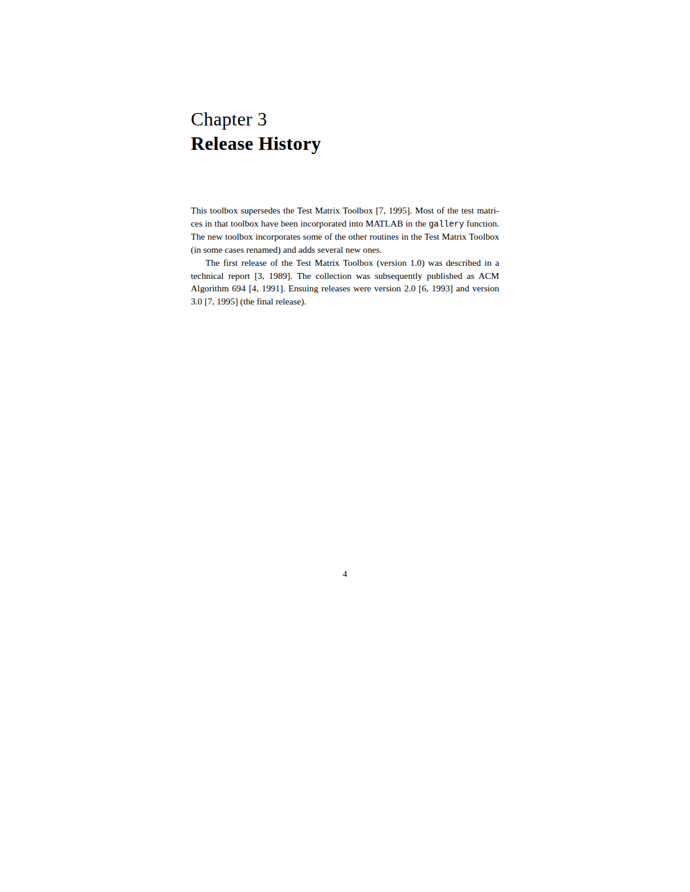Chapter 3
Release History
This toolbox supersedes the Test Matrix Toolbox [7, 1995]. Most of the test matrices in that toolbox have been incorporated into MATLAB in the gallery function. The new toolbox incorporates some of the other routines in the Test Matrix Toolbox (in some cases renamed) and adds several new ones.
The first release of the Test Matrix Toolbox (version 1.0) was described in a technical report [3, 1989]. The collection was subsequently published as ACM Algorithm 694 [4, 1991]. Ensuing releases were version 2.0 [6, 1993] and version 3.0 [7, 1995] (the final release).
4